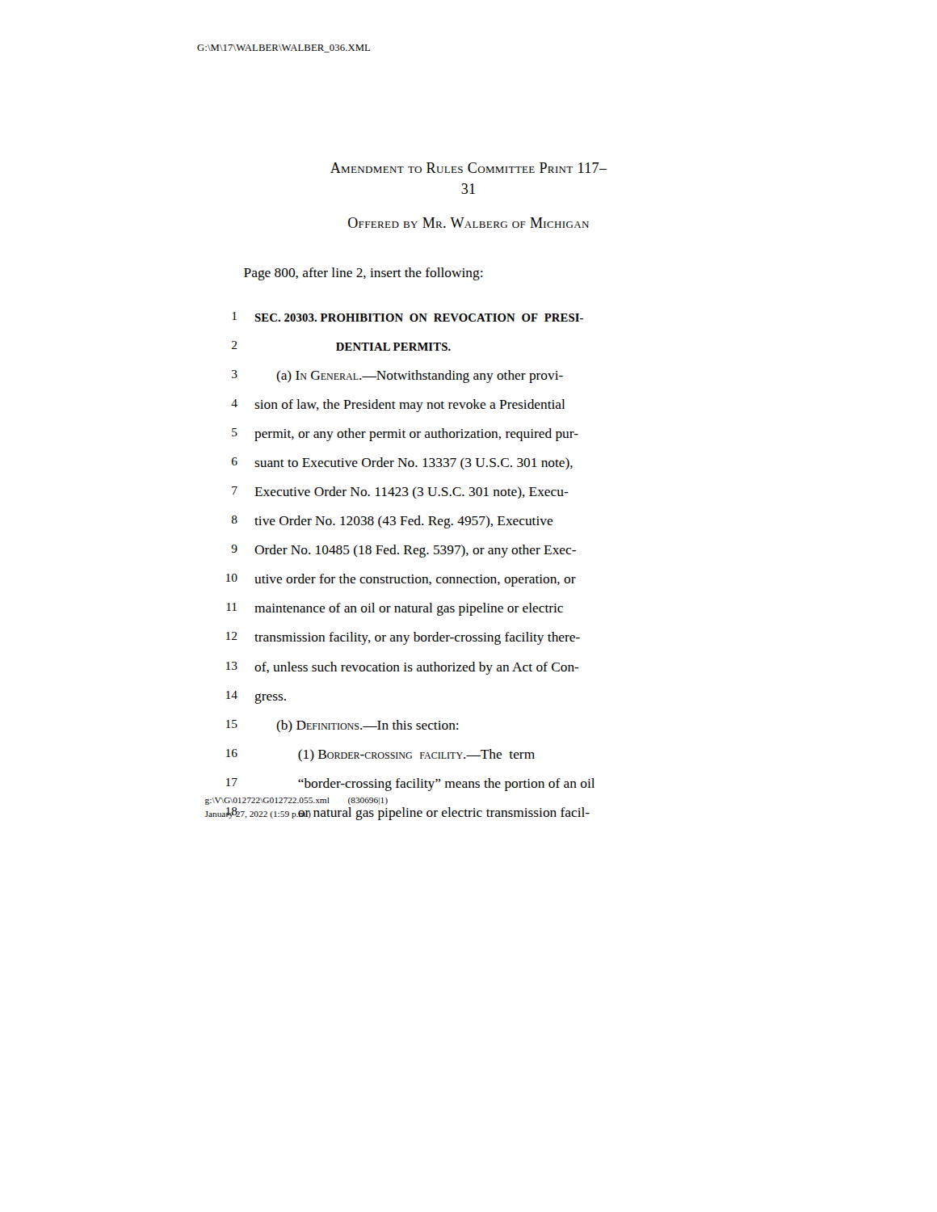G:\M\17\WALBER\WALBER_036.XML
Amendment to Rules Committee Print 117–
31
Offered by Mr. Walberg of Michigan
Page 800, after line 2, insert the following:
| 1 | SEC. 20303. PROHIBITION ON REVOCATION OF PRESI- |
| 2 | DENTIAL PERMITS. |
| 3 | (a) In General. —Notwithstanding any other provi- |
| 4 | sion of law, the President may not revoke a Presidential |
| 5 | permit, or any other permit or authorization, required pur- |
| 6 | suant to Executive Order No. 13337 (3 U.S.C. 301 note), |
| 7 | Executive Order No. 11423 (3 U.S.C. 301 note), Execu- |
| 8 | tive Order No. 12038 (43 Fed. Reg. 4957), Executive |
| 9 | Order No. 10485 (18 Fed. Reg. 5397), or any other Exec- |
| 10 | utive order for the construction, connection, operation, or |
| 11 | maintenance of an oil or natural gas pipeline or electric |
| 12 | transmission facility, or any border-crossing facility there- |
| 13 | of, unless such revocation is authorized by an Act of Con- |
| 14 | gress. |
| 15 | (b) Definitions. —In this section: |
| 16 | (1) Border-crossing facility. —The term |
| 17 | “border-crossing facility” means the portion of an oil |
| 18 | or natural gas pipeline or electric transmission facil- |
g:\V\G\012722\G012722.055.xml (830696|1)
January 27, 2022 (1:59 p.m.)